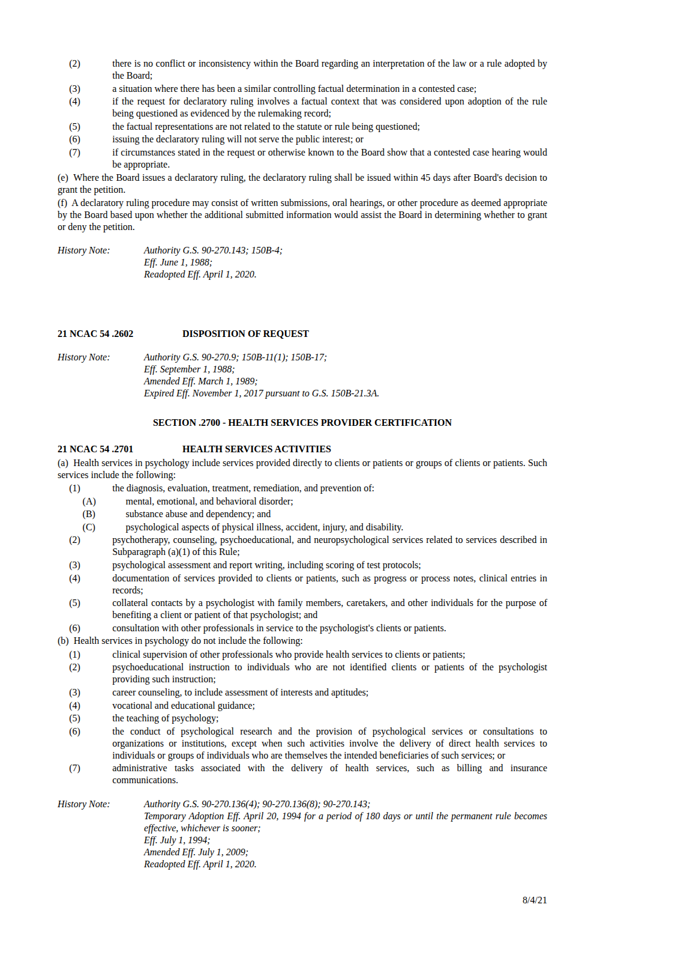(2)
there is no conflict or inconsistency within the Board regarding an interpretation of the law or a rule adopted by the Board;
(3)
a situation where there has been a similar controlling factual determination in a contested case;
(4)
if the request for declaratory ruling involves a factual context that was considered upon adoption of the rule being questioned as evidenced by the rulemaking record;
(5)
the factual representations are not related to the statute or rule being questioned;
(6)
issuing the declaratory ruling will not serve the public interest; or
(7)
if circumstances stated in the request or otherwise known to the Board show that a contested case hearing would be appropriate.
(e) Where the Board issues a declaratory ruling, the declaratory ruling shall be issued within 45 days after Board's decision to grant the petition.
(f) A declaratory ruling procedure may consist of written submissions, oral hearings, or other procedure as deemed appropriate by the Board based upon whether the additional submitted information would assist the Board in determining whether to grant or deny the petition.
History Note:
Authority G.S. 90-270.143; 150B-4;
Eff. June 1, 1988;
Readopted Eff. April 1, 2020.
21 NCAC 54 .2602 DISPOSITION OF REQUEST
History Note:
Authority G.S. 90-270.9; 150B-11(1); 150B-17;
Eff. September 1, 1988;
Amended Eff. March 1, 1989;
Expired Eff. November 1, 2017 pursuant to G.S. 150B-21.3A.
SECTION .2700 - HEALTH SERVICES PROVIDER CERTIFICATION
21 NCAC 54 .2701 HEALTH SERVICES ACTIVITIES
(a) Health services in psychology include services provided directly to clients or patients or groups of clients or patients. Such services include the following:
(1)
the diagnosis, evaluation, treatment, remediation, and prevention of:
(A)
mental, emotional, and behavioral disorder;
(B)
substance abuse and dependency; and
(C)
psychological aspects of physical illness, accident, injury, and disability.
(2)
psychotherapy, counseling, psychoeducational, and neuropsychological services related to services described in Subparagraph (a)(1) of this Rule;
(3)
psychological assessment and report writing, including scoring of test protocols;
(4)
documentation of services provided to clients or patients, such as progress or process notes, clinical entries in records;
(5)
collateral contacts by a psychologist with family members, caretakers, and other individuals for the purpose of benefiting a client or patient of that psychologist; and
(6)
consultation with other professionals in service to the psychologist's clients or patients.
(b) Health services in psychology do not include the following:
(1)
clinical supervision of other professionals who provide health services to clients or patients;
(2)
psychoeducational instruction to individuals who are not identified clients or patients of the psychologist providing such instruction;
(3)
career counseling, to include assessment of interests and aptitudes;
(4)
vocational and educational guidance;
(5)
the teaching of psychology;
(6)
the conduct of psychological research and the provision of psychological services or consultations to organizations or institutions, except when such activities involve the delivery of direct health services to individuals or groups of individuals who are themselves the intended beneficiaries of such services; or
(7)
administrative tasks associated with the delivery of health services, such as billing and insurance communications.
History Note:
Authority G.S. 90-270.136(4); 90-270.136(8); 90-270.143;
Temporary Adoption Eff. April 20, 1994 for a period of 180 days or until the permanent rule becomes effective, whichever is sooner;
Eff. July 1, 1994;
Amended Eff. July 1, 2009;
Readopted Eff. April 1, 2020.
8/4/21